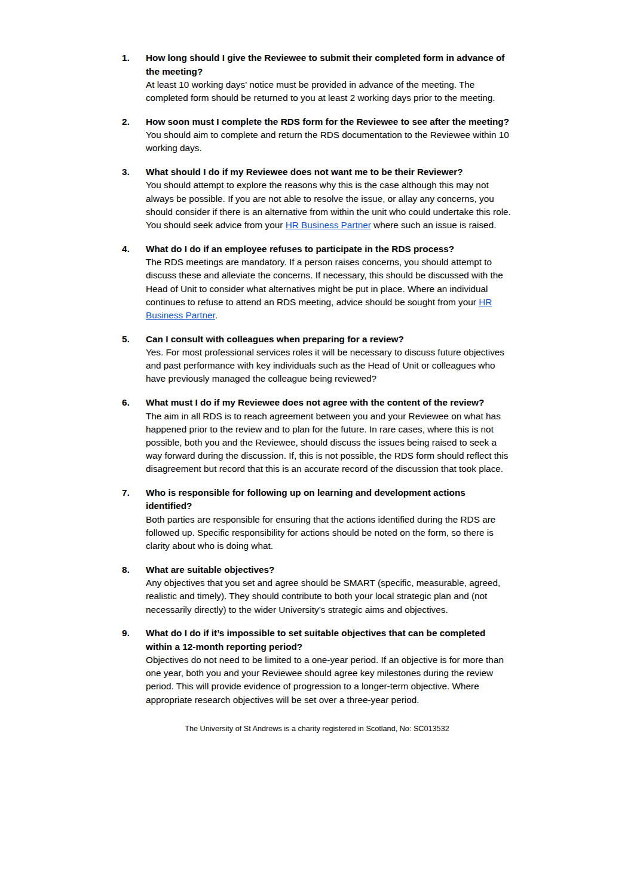How long should I give the Reviewee to submit their completed form in advance of the meeting?
At least 10 working days’ notice must be provided in advance of the meeting. The completed form should be returned to you at least 2 working days prior to the meeting.
How soon must I complete the RDS form for the Reviewee to see after the meeting?
You should aim to complete and return the RDS documentation to the Reviewee within 10 working days.
What should I do if my Reviewee does not want me to be their Reviewer?
You should attempt to explore the reasons why this is the case although this may not always be possible. If you are not able to resolve the issue, or allay any concerns, you should consider if there is an alternative from within the unit who could undertake this role. You should seek advice from your HR Business Partner where such an issue is raised.
What do I do if an employee refuses to participate in the RDS process?
The RDS meetings are mandatory. If a person raises concerns, you should attempt to discuss these and alleviate the concerns. If necessary, this should be discussed with the Head of Unit to consider what alternatives might be put in place. Where an individual continues to refuse to attend an RDS meeting, advice should be sought from your HR Business Partner.
Can I consult with colleagues when preparing for a review?
Yes. For most professional services roles it will be necessary to discuss future objectives and past performance with key individuals such as the Head of Unit or colleagues who have previously managed the colleague being reviewed?
What must I do if my Reviewee does not agree with the content of the review?
The aim in all RDS is to reach agreement between you and your Reviewee on what has happened prior to the review and to plan for the future. In rare cases, where this is not possible, both you and the Reviewee, should discuss the issues being raised to seek a way forward during the discussion. If, this is not possible, the RDS form should reflect this disagreement but record that this is an accurate record of the discussion that took place.
Who is responsible for following up on learning and development actions identified?
Both parties are responsible for ensuring that the actions identified during the RDS are followed up. Specific responsibility for actions should be noted on the form, so there is clarity about who is doing what.
What are suitable objectives?
Any objectives that you set and agree should be SMART (specific, measurable, agreed, realistic and timely). They should contribute to both your local strategic plan and (not necessarily directly) to the wider University’s strategic aims and objectives.
What do I do if it’s impossible to set suitable objectives that can be completed within a 12-month reporting period?
Objectives do not need to be limited to a one-year period. If an objective is for more than one year, both you and your Reviewee should agree key milestones during the review period. This will provide evidence of progression to a longer-term objective. Where appropriate research objectives will be set over a three-year period.
The University of St Andrews is a charity registered in Scotland, No: SC013532